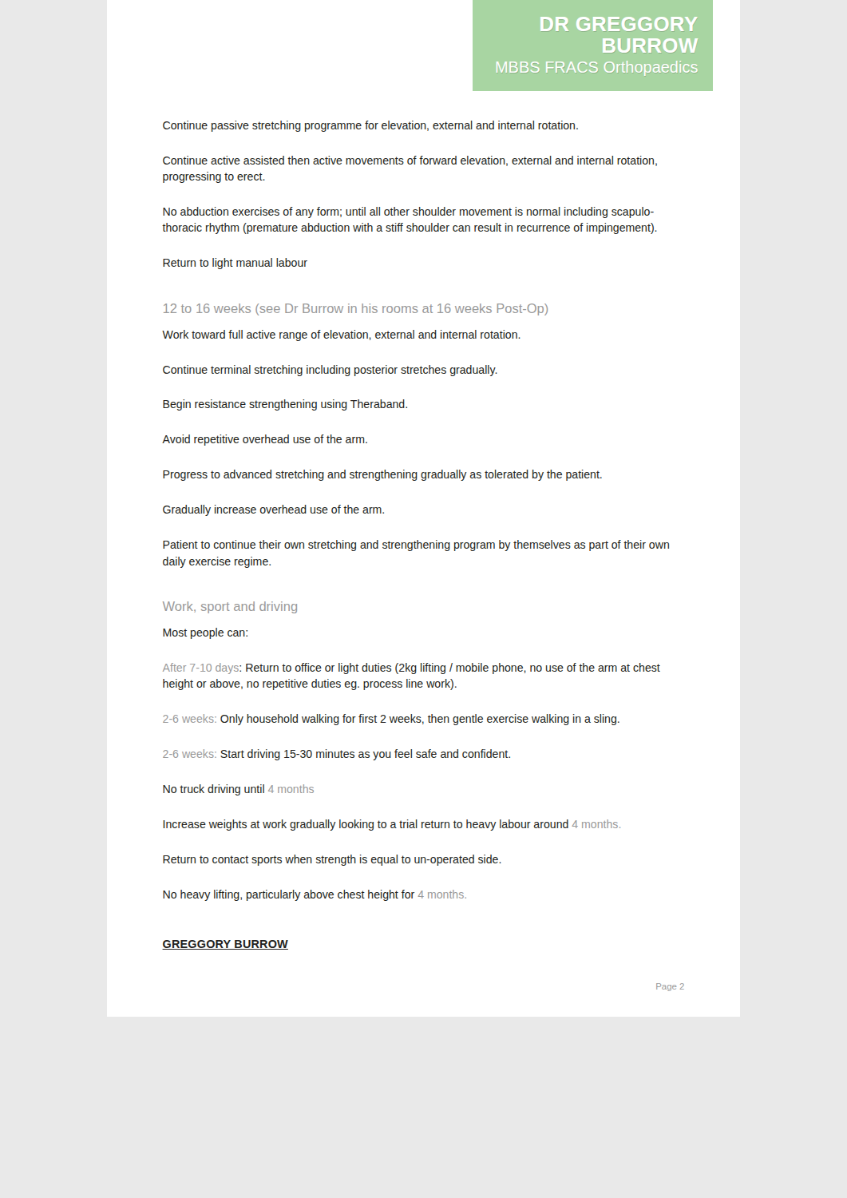DR GREGGORY BURROW
MBBS FRACS Orthopaedics
Continue passive stretching programme for elevation, external and internal rotation.
Continue active assisted then active movements of forward elevation, external and internal rotation, progressing to erect.
No abduction exercises of any form; until all other shoulder movement is normal including scapulo-thoracic rhythm (premature abduction with a stiff shoulder can result in recurrence of impingement).
Return to light manual labour
12 to 16 weeks (see Dr Burrow in his rooms at 16 weeks Post-Op)
Work toward full active range of elevation, external and internal rotation.
Continue terminal stretching including posterior stretches gradually.
Begin resistance strengthening using Theraband.
Avoid repetitive overhead use of the arm.
Progress to advanced stretching and strengthening gradually as tolerated by the patient.
Gradually increase overhead use of the arm.
Patient to continue their own stretching and strengthening program by themselves as part of their own daily exercise regime.
Work, sport and driving
Most people can:
After 7-10 days: Return to office or light duties (2kg lifting / mobile phone, no use of the arm at chest height or above, no repetitive duties eg. process line work).
2-6 weeks: Only household walking for first 2 weeks, then gentle exercise walking in a sling.
2-6 weeks: Start driving 15-30 minutes as you feel safe and confident.
No truck driving until 4 months
Increase weights at work gradually looking to a trial return to heavy labour around 4 months.
Return to contact sports when strength is equal to un-operated side.
No heavy lifting, particularly above chest height for 4 months.
GREGGORY BURROW
Page 2